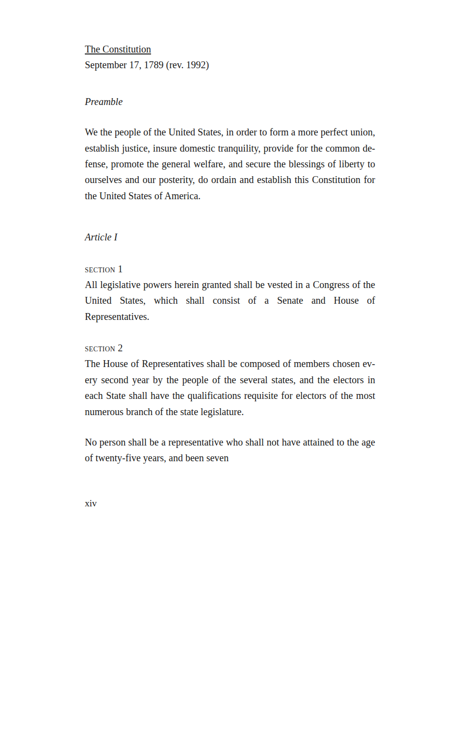The Constitution September 17, 1789 (rev. 1992)
Preamble
We the people of the United States, in order to form a more perfect union, establish justice, insure domestic tranquility, provide for the common defense, promote the general welfare, and secure the blessings of liberty to ourselves and our posterity, do ordain and establish this Constitution for the United States of America.
Article I
Section 1
All legislative powers herein granted shall be vested in a Congress of the United States, which shall consist of a Senate and House of Representatives.
Section 2
The House of Representatives shall be composed of members chosen every second year by the people of the several states, and the electors in each State shall have the qualifications requisite for electors of the most numerous branch of the state legislature.
No person shall be a representative who shall not have attained to the age of twenty-five years, and been seven
xiv